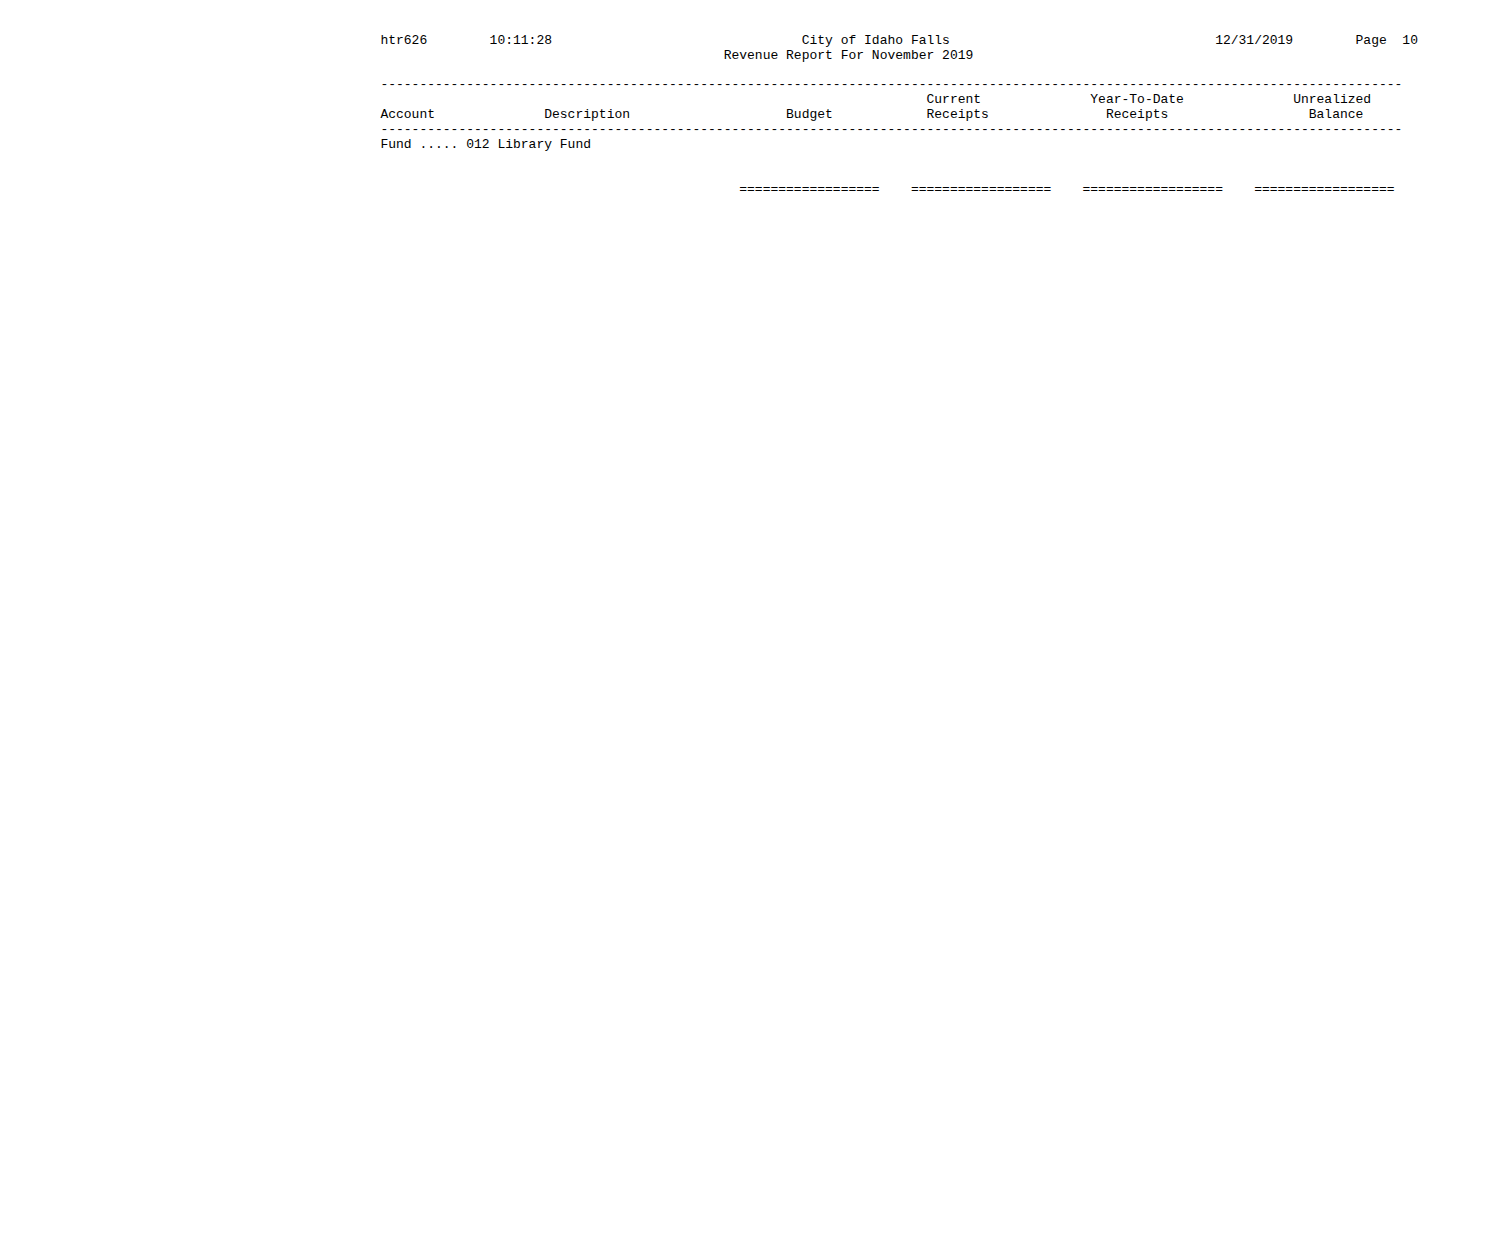htr626        10:11:28                                City of Idaho Falls                                  12/31/2019        Page  10
                                            Revenue Report For November 2019

-----------------------------------------------------------------------------------------------------------------------------------
                                                                      Current              Year-To-Date              Unrealized
Account              Description                    Budget            Receipts               Receipts                  Balance
-----------------------------------------------------------------------------------------------------------------------------------
Fund ..... 012 Library Fund


                                              ==================    ==================    ==================    ==================